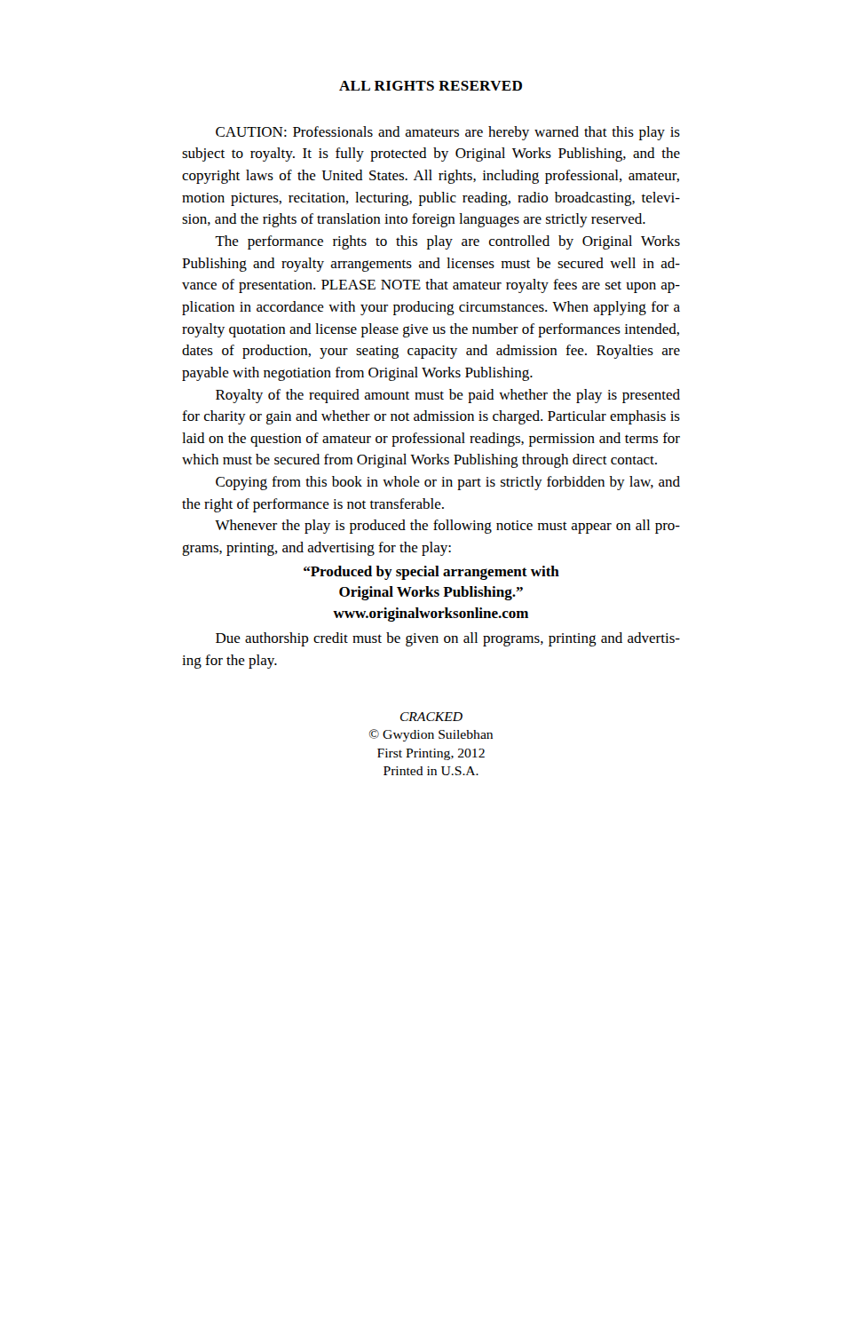ALL RIGHTS RESERVED
CAUTION: Professionals and amateurs are hereby warned that this play is subject to royalty. It is fully protected by Original Works Publishing, and the copyright laws of the United States. All rights, including professional, amateur, motion pictures, recitation, lecturing, public reading, radio broadcasting, television, and the rights of translation into foreign languages are strictly reserved.
The performance rights to this play are controlled by Original Works Publishing and royalty arrangements and licenses must be secured well in advance of presentation. PLEASE NOTE that amateur royalty fees are set upon application in accordance with your producing circumstances. When applying for a royalty quotation and license please give us the number of performances intended, dates of production, your seating capacity and admission fee. Royalties are payable with negotiation from Original Works Publishing.
Royalty of the required amount must be paid whether the play is presented for charity or gain and whether or not admission is charged. Particular emphasis is laid on the question of amateur or professional readings, permission and terms for which must be secured from Original Works Publishing through direct contact.
Copying from this book in whole or in part is strictly forbidden by law, and the right of performance is not transferable.
Whenever the play is produced the following notice must appear on all programs, printing, and advertising for the play:
“Produced by special arrangement withOriginal Works Publishing.”
www.originalworksonline.com
Due authorship credit must be given on all programs, printing and advertising for the play.
CRACKED
© Gwydion Suilebhan
First Printing, 2012
Printed in U.S.A.